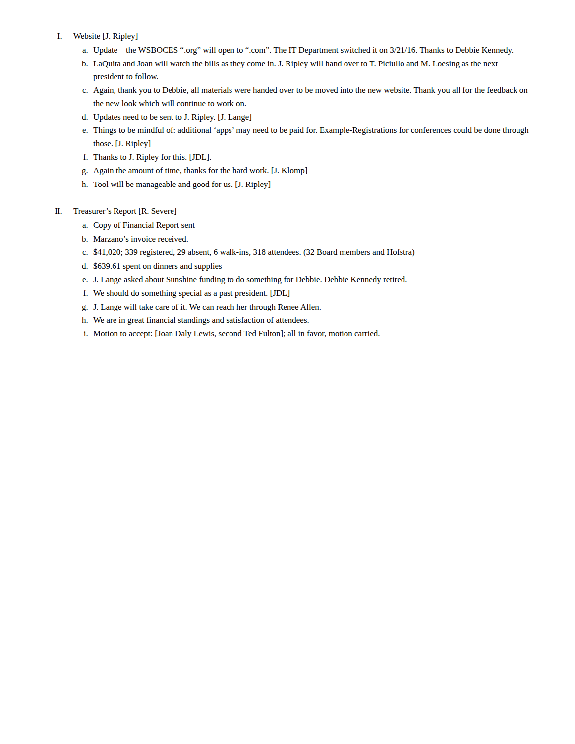Website [J. Ripley]
Update – the WSBOCES “.org” will open to “.com”. The IT Department switched it on 3/21/16. Thanks to Debbie Kennedy.
LaQuita and Joan will watch the bills as they come in. J. Ripley will hand over to T. Piciullo and M. Loesing as the next president to follow.
Again, thank you to Debbie, all materials were handed over to be moved into the new website. Thank you all for the feedback on the new look which will continue to work on.
Updates need to be sent to J. Ripley. [J. Lange]
Things to be mindful of: additional ‘apps’ may need to be paid for. Example-Registrations for conferences could be done through those. [J. Ripley]
Thanks to J. Ripley for this. [JDL].
Again the amount of time, thanks for the hard work. [J. Klomp]
Tool will be manageable and good for us. [J. Ripley]
Treasurer’s Report [R. Severe]
Copy of Financial Report sent
Marzano’s invoice received.
$41,020; 339 registered, 29 absent, 6 walk-ins, 318 attendees. (32 Board members and Hofstra)
$639.61 spent on dinners and supplies
J. Lange asked about Sunshine funding to do something for Debbie. Debbie Kennedy retired.
We should do something special as a past president. [JDL]
J. Lange will take care of it. We can reach her through Renee Allen.
We are in great financial standings and satisfaction of attendees.
Motion to accept: [Joan Daly Lewis, second Ted Fulton]; all in favor, motion carried.